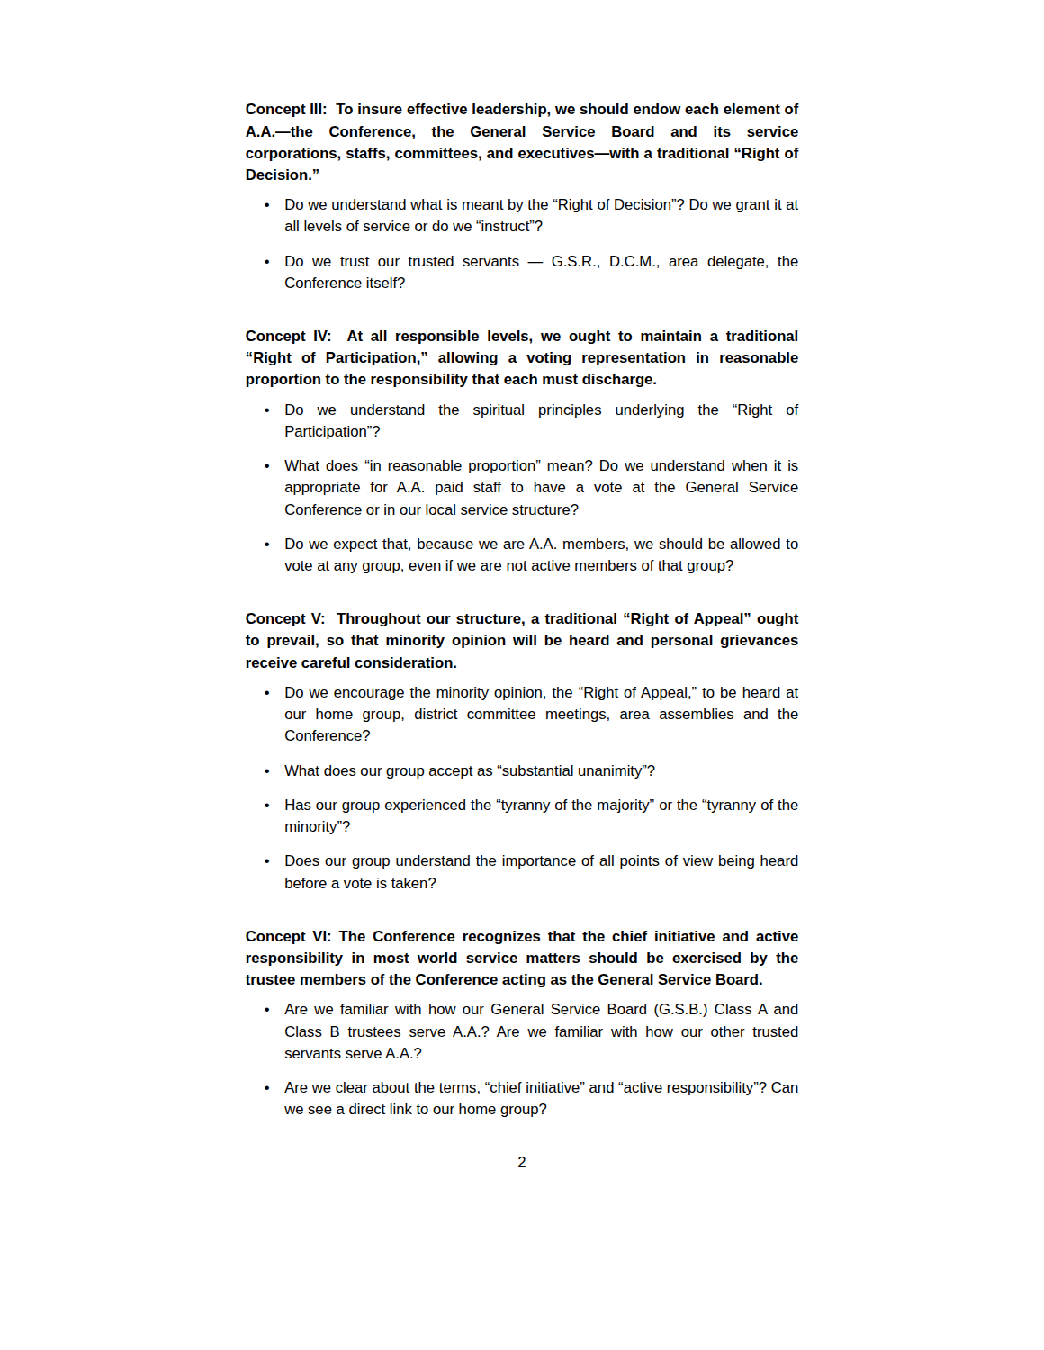Concept III: To insure effective leadership, we should endow each element of A.A.—the Conference, the General Service Board and its service corporations, staffs, committees, and executives—with a traditional “Right of Decision.”
Do we understand what is meant by the “Right of Decision”? Do we grant it at all levels of service or do we “instruct”?
Do we trust our trusted servants — G.S.R., D.C.M., area delegate, the Conference itself?
Concept IV: At all responsible levels, we ought to maintain a traditional “Right of Participation,” allowing a voting representation in reasonable proportion to the responsibility that each must discharge.
Do we understand the spiritual principles underlying the “Right of Participation”?
What does “in reasonable proportion” mean? Do we understand when it is appropriate for A.A. paid staff to have a vote at the General Service Conference or in our local service structure?
Do we expect that, because we are A.A. members, we should be allowed to vote at any group, even if we are not active members of that group?
Concept V: Throughout our structure, a traditional “Right of Appeal” ought to prevail, so that minority opinion will be heard and personal grievances receive careful consideration.
Do we encourage the minority opinion, the “Right of Appeal,” to be heard at our home group, district committee meetings, area assemblies and the Conference?
What does our group accept as “substantial unanimity”?
Has our group experienced the “tyranny of the majority” or the “tyranny of the minority”?
Does our group understand the importance of all points of view being heard before a vote is taken?
Concept VI: The Conference recognizes that the chief initiative and active responsibility in most world service matters should be exercised by the trustee members of the Conference acting as the General Service Board.
Are we familiar with how our General Service Board (G.S.B.) Class A and Class B trustees serve A.A.? Are we familiar with how our other trusted servants serve A.A.?
Are we clear about the terms, “chief initiative” and “active responsibility”? Can we see a direct link to our home group?
2